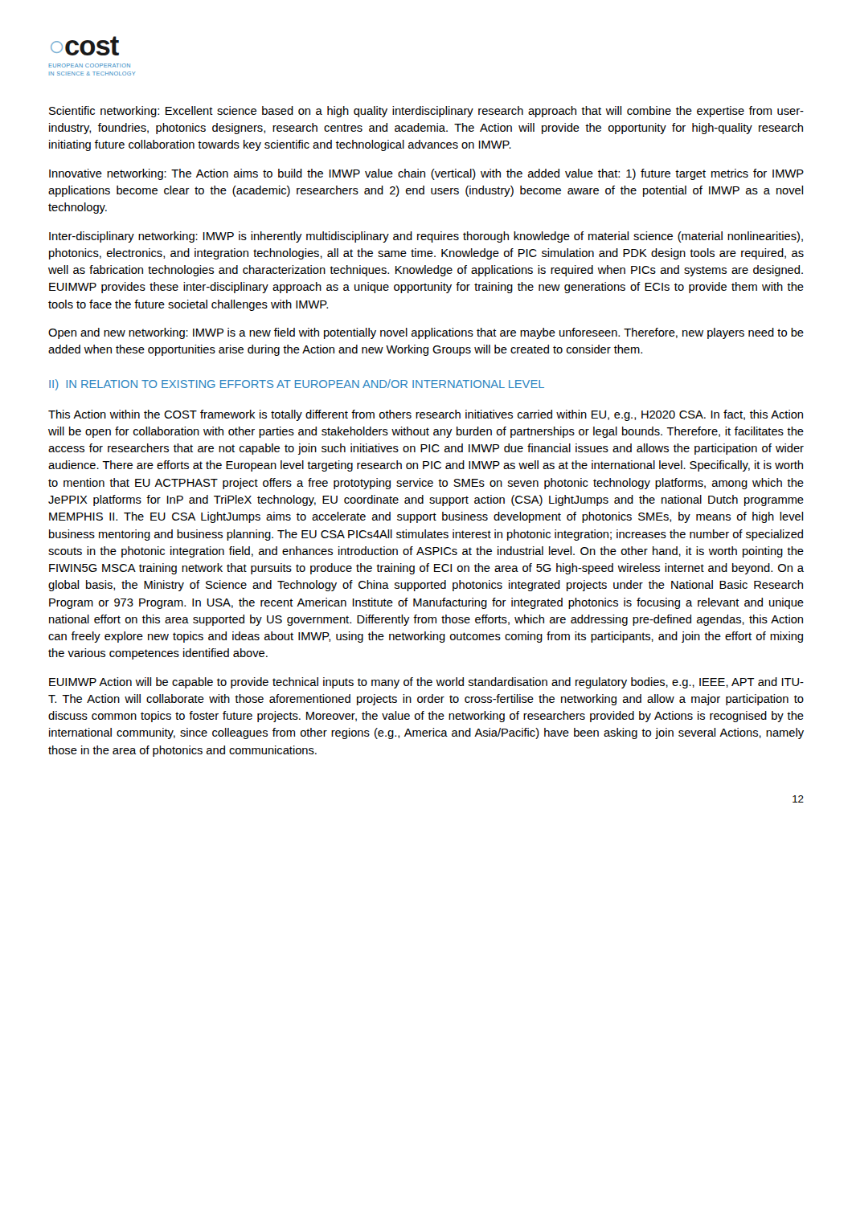○cost
European Cooperation
in Science & Technology
Scientific networking: Excellent science based on a high quality interdisciplinary research approach that will combine the expertise from user-industry, foundries, photonics designers, research centres and academia. The Action will provide the opportunity for high-quality research initiating future collaboration towards key scientific and technological advances on IMWP.
Innovative networking: The Action aims to build the IMWP value chain (vertical) with the added value that: 1) future target metrics for IMWP applications become clear to the (academic) researchers and 2) end users (industry) become aware of the potential of IMWP as a novel technology.
Inter-disciplinary networking: IMWP is inherently multidisciplinary and requires thorough knowledge of material science (material nonlinearities), photonics, electronics, and integration technologies, all at the same time. Knowledge of PIC simulation and PDK design tools are required, as well as fabrication technologies and characterization techniques. Knowledge of applications is required when PICs and systems are designed. EUIMWP provides these inter-disciplinary approach as a unique opportunity for training the new generations of ECIs to provide them with the tools to face the future societal challenges with IMWP.
Open and new networking: IMWP is a new field with potentially novel applications that are maybe unforeseen. Therefore, new players need to be added when these opportunities arise during the Action and new Working Groups will be created to consider them.
II) IN RELATION TO EXISTING EFFORTS AT EUROPEAN AND/OR INTERNATIONAL LEVEL
This Action within the COST framework is totally different from others research initiatives carried within EU, e.g., H2020 CSA. In fact, this Action will be open for collaboration with other parties and stakeholders without any burden of partnerships or legal bounds. Therefore, it facilitates the access for researchers that are not capable to join such initiatives on PIC and IMWP due financial issues and allows the participation of wider audience. There are efforts at the European level targeting research on PIC and IMWP as well as at the international level. Specifically, it is worth to mention that EU ACTPHAST project offers a free prototyping service to SMEs on seven photonic technology platforms, among which the JePPIX platforms for InP and TriPleX technology, EU coordinate and support action (CSA) LightJumps and the national Dutch programme MEMPHIS II. The EU CSA LightJumps aims to accelerate and support business development of photonics SMEs, by means of high level business mentoring and business planning. The EU CSA PICs4All stimulates interest in photonic integration; increases the number of specialized scouts in the photonic integration field, and enhances introduction of ASPICs at the industrial level. On the other hand, it is worth pointing the FIWIN5G MSCA training network that pursuits to produce the training of ECI on the area of 5G high-speed wireless internet and beyond. On a global basis, the Ministry of Science and Technology of China supported photonics integrated projects under the National Basic Research Program or 973 Program. In USA, the recent American Institute of Manufacturing for integrated photonics is focusing a relevant and unique national effort on this area supported by US government. Differently from those efforts, which are addressing pre-defined agendas, this Action can freely explore new topics and ideas about IMWP, using the networking outcomes coming from its participants, and join the effort of mixing the various competences identified above.
EUIMWP Action will be capable to provide technical inputs to many of the world standardisation and regulatory bodies, e.g., IEEE, APT and ITU-T. The Action will collaborate with those aforementioned projects in order to cross-fertilise the networking and allow a major participation to discuss common topics to foster future projects. Moreover, the value of the networking of researchers provided by Actions is recognised by the international community, since colleagues from other regions (e.g., America and Asia/Pacific) have been asking to join several Actions, namely those in the area of photonics and communications.
12